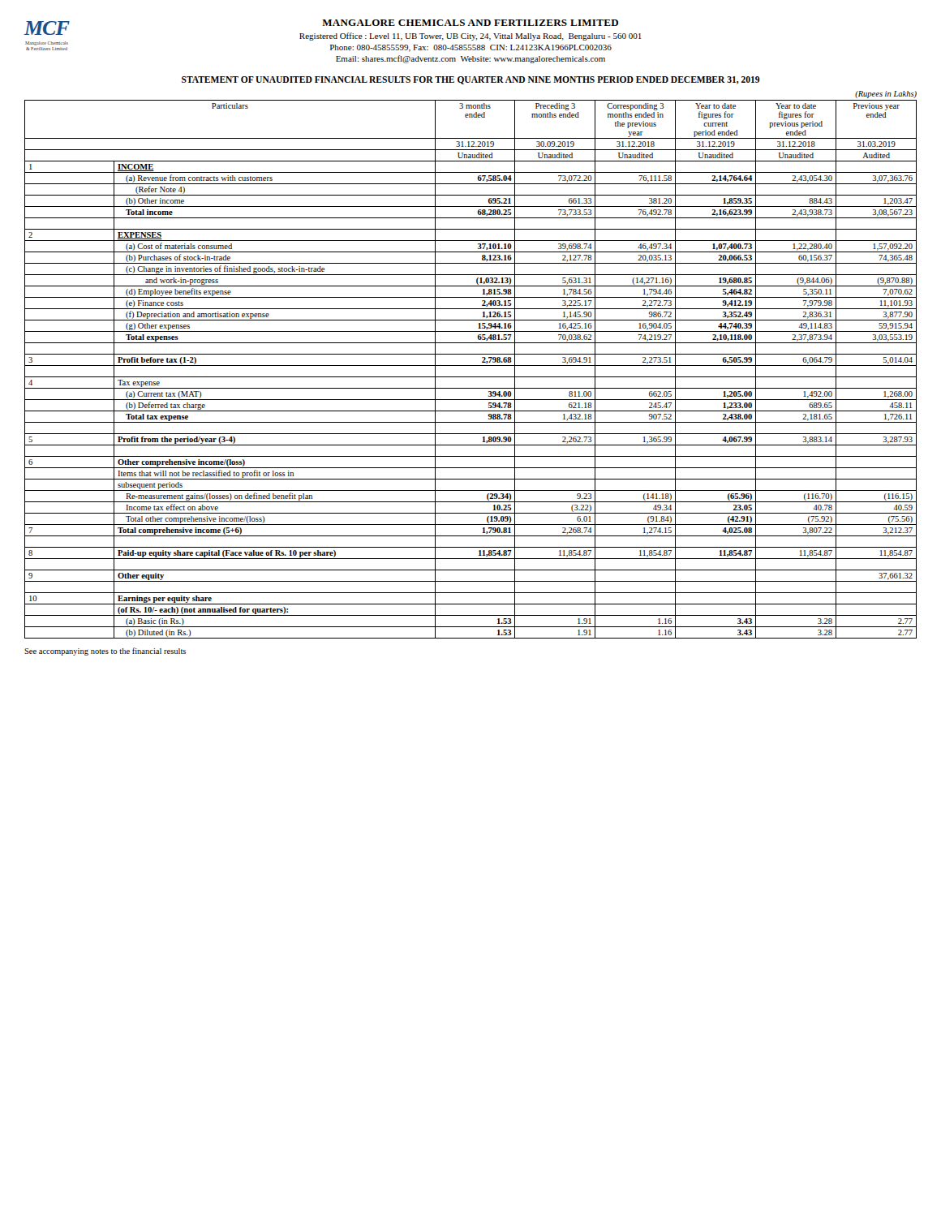MCF
Mangalore Chemicals
& Fertilizers Limited
MANGALORE CHEMICALS AND FERTILIZERS LIMITED
Registered Office : Level 11, UB Tower, UB City, 24, Vittal Mallya Road, Bengaluru - 560 001
Phone: 080-45855599, Fax: 080-45855588 CIN: L24123KA1966PLC002036
Email: shares.mcfl@adventz.com Website: www.mangalorechemicals.com
STATEMENT OF UNAUDITED FINANCIAL RESULTS FOR THE QUARTER AND NINE MONTHS PERIOD ENDED DECEMBER 31, 2019
(Rupees in Lakhs)
| Particulars | 3 months ended | Preceding 3 months ended | Corresponding 3 months ended in the previous year | Year to date figures for current period ended | Year to date figures for previous period ended | Previous year ended |
| --- | --- | --- | --- | --- | --- | --- |
| | 31.12.2019 | 30.09.2019 | 31.12.2018 | 31.12.2019 | 31.12.2018 | 31.03.2019 |
| | Unaudited | Unaudited | Unaudited | Unaudited | Unaudited | Audited |
| 1 | INCOME | | | | | | |
| | (a) Revenue from contracts with customers | 67,585.04 | 73,072.20 | 76,111.58 | 2,14,764.64 | 2,43,054.30 | 3,07,363.76 |
| | (Refer Note 4) | | | | | | |
| | (b) Other income | 695.21 | 661.33 | 381.20 | 1,859.35 | 884.43 | 1,203.47 |
| | Total income | 68,280.25 | 73,733.53 | 76,492.78 | 2,16,623.99 | 2,43,938.73 | 3,08,567.23 |
| 2 | EXPENSES | | | | | | |
| | (a) Cost of materials consumed | 37,101.10 | 39,698.74 | 46,497.34 | 1,07,400.73 | 1,22,280.40 | 1,57,092.20 |
| | (b) Purchases of stock-in-trade | 8,123.16 | 2,127.78 | 20,035.13 | 20,066.53 | 60,156.37 | 74,365.48 |
| | (c) Change in inventories of finished goods, stock-in-trade | | | | | | |
| | and work-in-progress | (1,032.13) | 5,631.31 | (14,271.16) | 19,680.85 | (9,844.06) | (9,870.88) |
| | (d) Employee benefits expense | 1,815.98 | 1,784.56 | 1,794.46 | 5,464.82 | 5,350.11 | 7,070.62 |
| | (e) Finance costs | 2,403.15 | 3,225.17 | 2,272.73 | 9,412.19 | 7,979.98 | 11,101.93 |
| | (f) Depreciation and amortisation expense | 1,126.15 | 1,145.90 | 986.72 | 3,352.49 | 2,836.31 | 3,877.90 |
| | (g) Other expenses | 15,944.16 | 16,425.16 | 16,904.05 | 44,740.39 | 49,114.83 | 59,915.94 |
| | Total expenses | 65,481.57 | 70,038.62 | 74,219.27 | 2,10,118.00 | 2,37,873.94 | 3,03,553.19 |
| 3 | Profit before tax (1-2) | 2,798.68 | 3,694.91 | 2,273.51 | 6,505.99 | 6,064.79 | 5,014.04 |
| 4 | Tax expense | | | | | | |
| | (a) Current tax (MAT) | 394.00 | 811.00 | 662.05 | 1,205.00 | 1,492.00 | 1,268.00 |
| | (b) Deferred tax charge | 594.78 | 621.18 | 245.47 | 1,233.00 | 689.65 | 458.11 |
| | Total tax expense | 988.78 | 1,432.18 | 907.52 | 2,438.00 | 2,181.65 | 1,726.11 |
| 5 | Profit from the period/year (3-4) | 1,809.90 | 2,262.73 | 1,365.99 | 4,067.99 | 3,883.14 | 3,287.93 |
| 6 | Other comprehensive income/(loss) | | | | | | |
| | Items that will not be reclassified to profit or loss in | | | | | | |
| | subsequent periods | | | | | | |
| | Re-measurement gains/(losses) on defined benefit plan | (29.34) | 9.23 | (141.18) | (65.96) | (116.70) | (116.15) |
| | Income tax effect on above | 10.25 | (3.22) | 49.34 | 23.05 | 40.78 | 40.59 |
| | Total other comprehensive income/(loss) | (19.09) | 6.01 | (91.84) | (42.91) | (75.92) | (75.56) |
| 7 | Total comprehensive income (5+6) | 1,790.81 | 2,268.74 | 1,274.15 | 4,025.08 | 3,807.22 | 3,212.37 |
| 8 | Paid-up equity share capital (Face value of Rs. 10 per share) | 11,854.87 | 11,854.87 | 11,854.87 | 11,854.87 | 11,854.87 | 11,854.87 |
| 9 | Other equity | | | | | | 37,661.32 |
| 10 | Earnings per equity share | | | | | | |
| | (of Rs. 10/- each) (not annualised for quarters): | | | | | | |
| | (a) Basic (in Rs.) | 1.53 | 1.91 | 1.16 | 3.43 | 3.28 | 2.77 |
| | (b) Diluted (in Rs.) | 1.53 | 1.91 | 1.16 | 3.43 | 3.28 | 2.77 |
See accompanying notes to the financial results